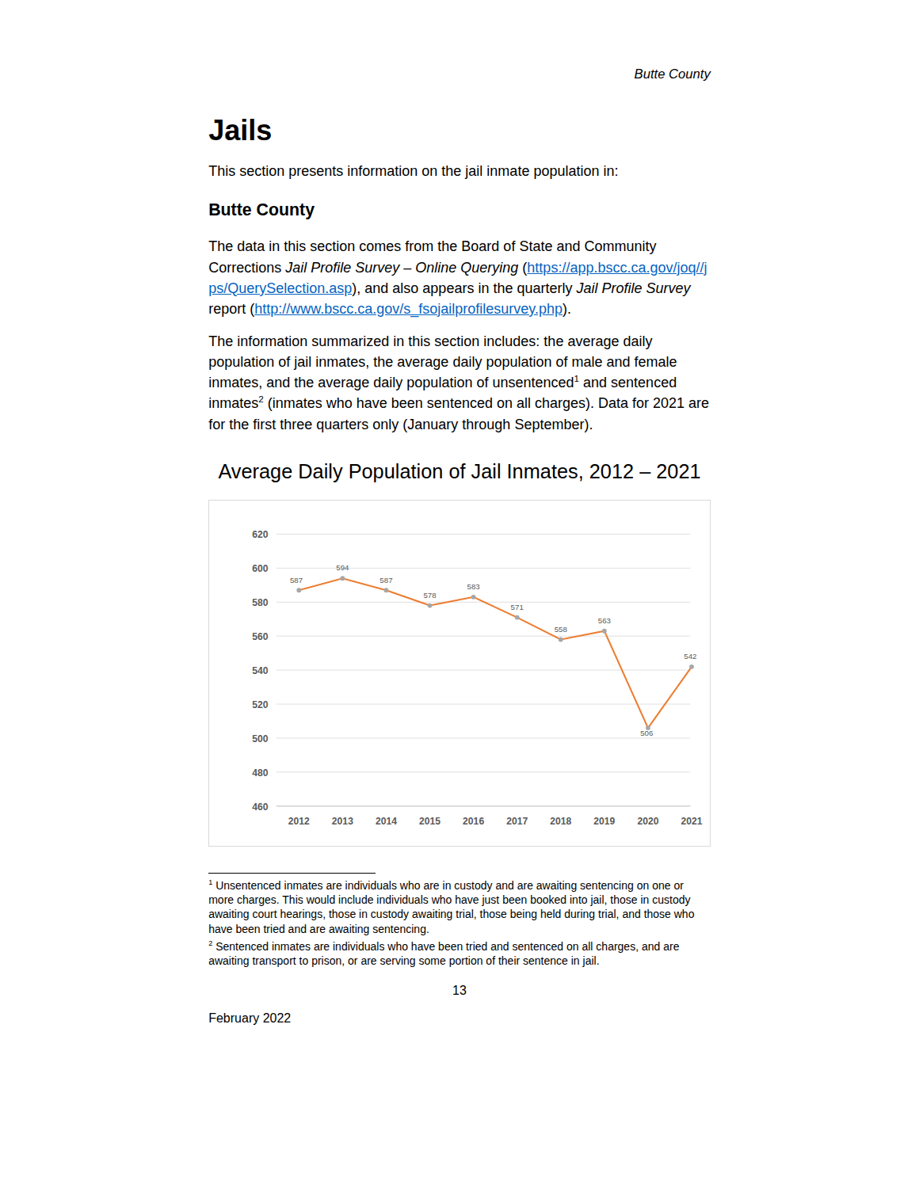Butte County
Jails
This section presents information on the jail inmate population in:
Butte County
The data in this section comes from the Board of State and Community Corrections Jail Profile Survey – Online Querying (https://app.bscc.ca.gov/joq//jps/QuerySelection.asp), and also appears in the quarterly Jail Profile Survey report (http://www.bscc.ca.gov/s_fsojailprofilesurvey.php).
The information summarized in this section includes: the average daily population of jail inmates, the average daily population of male and female inmates, and the average daily population of unsentenced1 and sentenced inmates2 (inmates who have been sentenced on all charges). Data for 2021 are for the first three quarters only (January through September).
Average Daily Population of Jail Inmates, 2012 – 2021
620 600 580 560 540 520 500 480 460 587 594 587 578 583 571 558 563 506 542 2012 2013 2014 2015 2016 2017 2018 2019 2020 2021
1 Unsentenced inmates are individuals who are in custody and are awaiting sentencing on one or more charges. This would include individuals who have just been booked into jail, those in custody awaiting court hearings, those in custody awaiting trial, those being held during trial, and those who have been tried and are awaiting sentencing.
2 Sentenced inmates are individuals who have been tried and sentenced on all charges, and are awaiting transport to prison, or are serving some portion of their sentence in jail.
13
February 2022